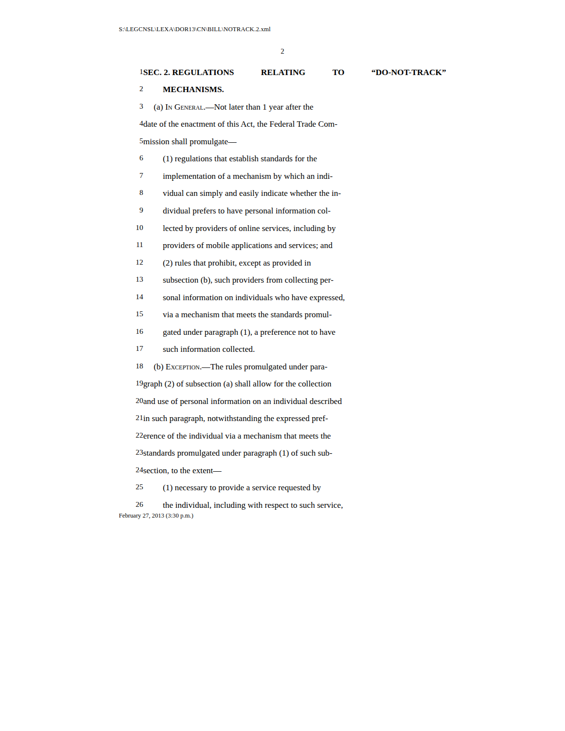S:\LEGCNSL\LEXA\DOR13\CN\BILL\NOTRACK.2.xml
2
| 1 | SEC. 2. REGULATIONS RELATING TO “DO-NOT-TRACK” |
| 2 | MECHANISMS. |
| 3 | (a) In General. —Not later than 1 year after the |
| 4 | date of the enactment of this Act, the Federal Trade Com- |
| 5 | mission shall promulgate— |
| 6 | (1) regulations that establish standards for the |
| 7 | implementation of a mechanism by which an indi- |
| 8 | vidual can simply and easily indicate whether the in- |
| 9 | dividual prefers to have personal information col- |
| 10 | lected by providers of online services, including by |
| 11 | providers of mobile applications and services; and |
| 12 | (2) rules that prohibit, except as provided in |
| 13 | subsection (b), such providers from collecting per- |
| 14 | sonal information on individuals who have expressed, |
| 15 | via a mechanism that meets the standards promul- |
| 16 | gated under paragraph (1), a preference not to have |
| 17 | such information collected. |
| 18 | (b) Exception. —The rules promulgated under para- |
| 19 | graph (2) of subsection (a) shall allow for the collection |
| 20 | and use of personal information on an individual described |
| 21 | in such paragraph, notwithstanding the expressed pref- |
| 22 | erence of the individual via a mechanism that meets the |
| 23 | standards promulgated under paragraph (1) of such sub- |
| 24 | section, to the extent— |
| 25 | (1) necessary to provide a service requested by |
| 26 | the individual, including with respect to such service, |
February 27, 2013 (3:30 p.m.)